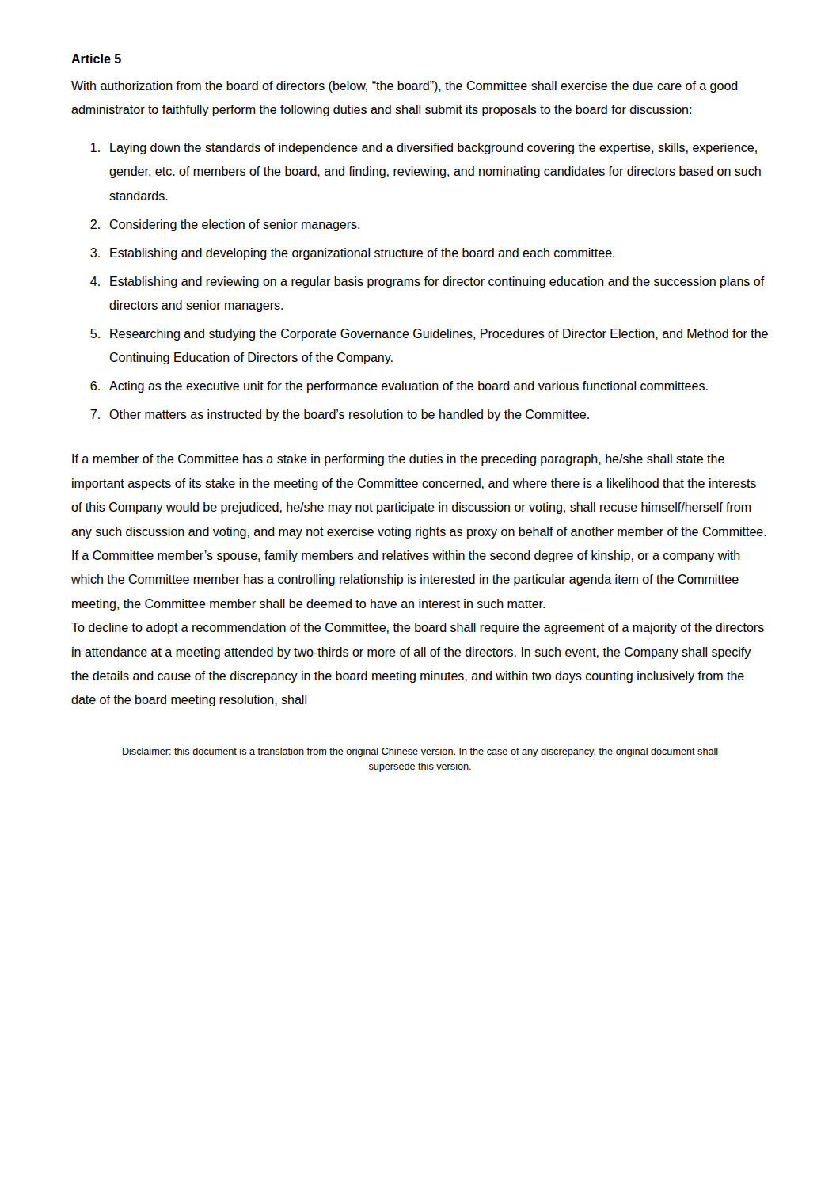Article 5
With authorization from the board of directors (below, “the board”), the Committee shall exercise the due care of a good administrator to faithfully perform the following duties and shall submit its proposals to the board for discussion:
Laying down the standards of independence and a diversified background covering the expertise, skills, experience, gender, etc. of members of the board, and finding, reviewing, and nominating candidates for directors based on such standards.
Considering the election of senior managers.
Establishing and developing the organizational structure of the board and each committee.
Establishing and reviewing on a regular basis programs for director continuing education and the succession plans of directors and senior managers.
Researching and studying the Corporate Governance Guidelines, Procedures of Director Election, and Method for the Continuing Education of Directors of the Company.
Acting as the executive unit for the performance evaluation of the board and various functional committees.
Other matters as instructed by the board’s resolution to be handled by the Committee.
If a member of the Committee has a stake in performing the duties in the preceding paragraph, he/she shall state the important aspects of its stake in the meeting of the Committee concerned, and where there is a likelihood that the interests of this Company would be prejudiced, he/she may not participate in discussion or voting, shall recuse himself/herself from any such discussion and voting, and may not exercise voting rights as proxy on behalf of another member of the Committee. If a Committee member’s spouse, family members and relatives within the second degree of kinship, or a company with which the Committee member has a controlling relationship is interested in the particular agenda item of the Committee meeting, the Committee member shall be deemed to have an interest in such matter.
To decline to adopt a recommendation of the Committee, the board shall require the agreement of a majority of the directors in attendance at a meeting attended by two-thirds or more of all of the directors. In such event, the Company shall specify the details and cause of the discrepancy in the board meeting minutes, and within two days counting inclusively from the date of the board meeting resolution, shall
Disclaimer: this document is a translation from the original Chinese version. In the case of any discrepancy, the original document shall supersede this version.